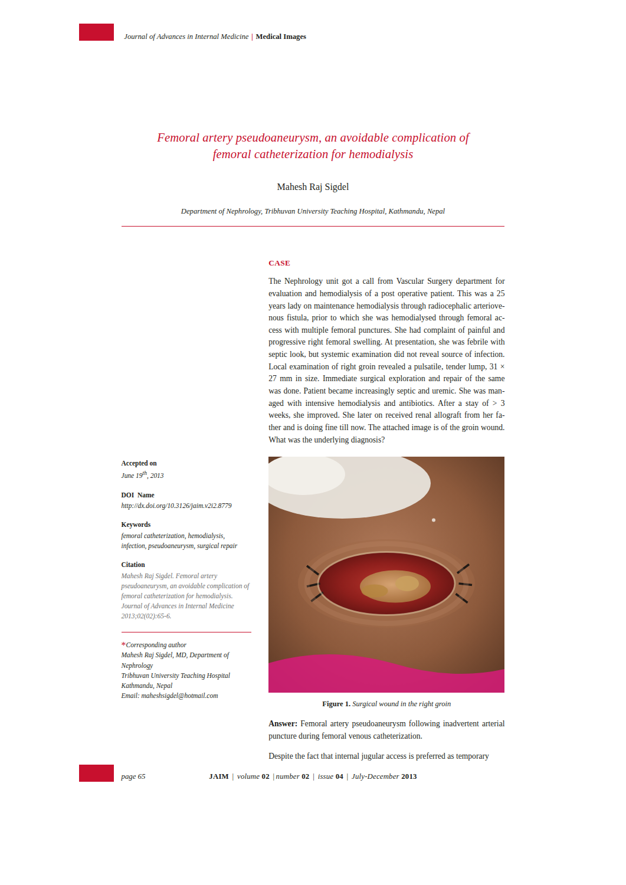Journal of Advances in Internal Medicine | Medical Images
Femoral artery pseudoaneurysm, an avoidable complication of
femoral catheterization for hemodialysis
Mahesh Raj Sigdel
Department of Nephrology, Tribhuvan University Teaching Hospital, Kathmandu, Nepal
Accepted on
June 19th, 2013
DOI Name
http://dx.doi.org/10.3126/jaim.v2i2.8779
Keywords
femoral catheterization, hemodialysis, infection, pseudoaneurysm, surgical repair
Citation
Mahesh Raj Sigdel. Femoral artery pseudoaneurysm, an avoidable complication of femoral catheterization for hemodialysis. Journal of Advances in Internal Medicine 2013;02(02):65-6.
*Corresponding author
Mahesh Raj Sigdel, MD, Department of Nephrology
Tribhuvan University Teaching Hospital
Kathmandu, Nepal
Email: maheshsigdel@hotmail.com
CASE
The Nephrology unit got a call from Vascular Surgery department for evaluation and hemodialysis of a post operative patient. This was a 25 years lady on maintenance hemodialysis through radiocephalic arteriovenous fistula, prior to which she was hemodialysed through femoral access with multiple femoral punctures. She had complaint of painful and progressive right femoral swelling. At presentation, she was febrile with septic look, but systemic examination did not reveal source of infection. Local examination of right groin revealed a pulsatile, tender lump, 31 × 27 mm in size. Immediate surgical exploration and repair of the same was done. Patient became increasingly septic and uremic. She was managed with intensive hemodialysis and antibiotics. After a stay of > 3 weeks, she improved. She later on received renal allograft from her father and is doing fine till now. The attached image is of the groin wound. What was the underlying diagnosis?
Figure 1. Surgical wound in the right groin
Answer: Femoral artery pseudoaneurysm following inadvertent arterial puncture during femoral venous catheterization.
Despite the fact that internal jugular access is preferred as temporary
page 65
JAIM | volume 02 |number 02 | issue 04 | July-December 2013